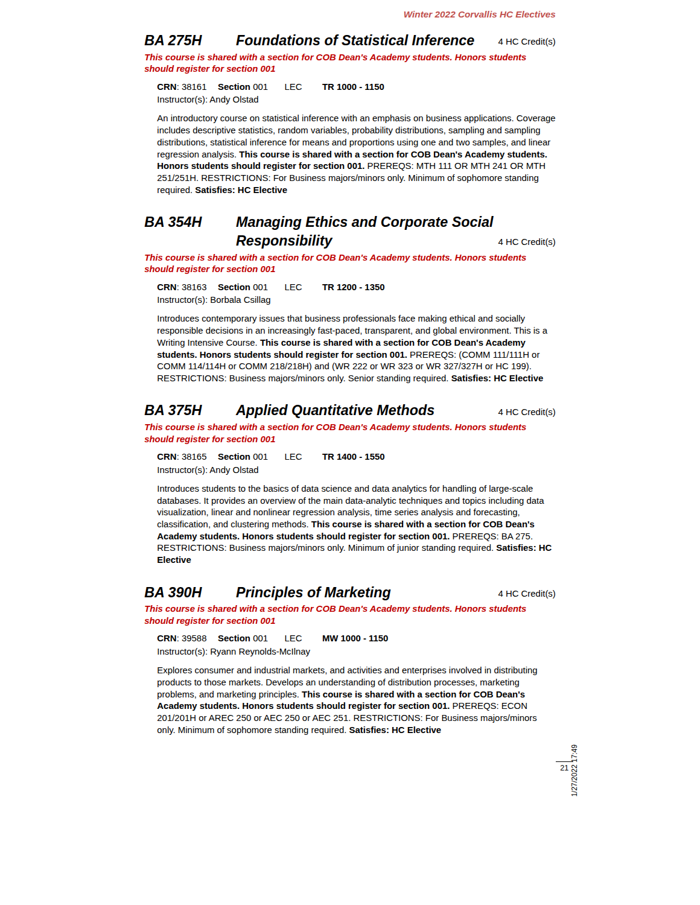Winter 2022 Corvallis HC Electives
BA 275H Foundations of Statistical Inference 4 HC Credit(s)
This course is shared with a section for COB Dean's Academy students. Honors students should register for section 001
CRN: 38161 Section 001 LEC TR 1000 - 1150
Instructor(s): Andy Olstad
An introductory course on statistical inference with an emphasis on business applications. Coverage includes descriptive statistics, random variables, probability distributions, sampling and sampling distributions, statistical inference for means and proportions using one and two samples, and linear regression analysis. This course is shared with a section for COB Dean's Academy students. Honors students should register for section 001. PREREQS: MTH 111 OR MTH 241 OR MTH 251/251H. RESTRICTIONS: For Business majors/minors only. Minimum of sophomore standing required. Satisfies: HC Elective
BA 354H Managing Ethics and Corporate Social Responsibility 4 HC Credit(s)
This course is shared with a section for COB Dean's Academy students. Honors students should register for section 001
CRN: 38163 Section 001 LEC TR 1200 - 1350
Instructor(s): Borbala Csillag
Introduces contemporary issues that business professionals face making ethical and socially responsible decisions in an increasingly fast-paced, transparent, and global environment. This is a Writing Intensive Course. This course is shared with a section for COB Dean's Academy students. Honors students should register for section 001. PREREQS: (COMM 111/111H or COMM 114/114H or COMM 218/218H) and (WR 222 or WR 323 or WR 327/327H or HC 199). RESTRICTIONS: Business majors/minors only. Senior standing required. Satisfies: HC Elective
BA 375H Applied Quantitative Methods 4 HC Credit(s)
This course is shared with a section for COB Dean's Academy students. Honors students should register for section 001
CRN: 38165 Section 001 LEC TR 1400 - 1550
Instructor(s): Andy Olstad
Introduces students to the basics of data science and data analytics for handling of large-scale databases. It provides an overview of the main data-analytic techniques and topics including data visualization, linear and nonlinear regression analysis, time series analysis and forecasting, classification, and clustering methods. This course is shared with a section for COB Dean's Academy students. Honors students should register for section 001. PREREQS: BA 275. RESTRICTIONS: Business majors/minors only. Minimum of junior standing required. Satisfies: HC Elective
BA 390H Principles of Marketing 4 HC Credit(s)
This course is shared with a section for COB Dean's Academy students. Honors students should register for section 001
CRN: 39588 Section 001 LEC MW 1000 - 1150
Instructor(s): Ryann Reynolds-McIlnay
Explores consumer and industrial markets, and activities and enterprises involved in distributing products to those markets. Develops an understanding of distribution processes, marketing problems, and marketing principles. This course is shared with a section for COB Dean's Academy students. Honors students should register for section 001. PREREQS: ECON 201/201H or AREC 250 or AEC 250 or AEC 251. RESTRICTIONS: For Business majors/minors only. Minimum of sophomore standing required. Satisfies: HC Elective
1/27/2022 17:49
21